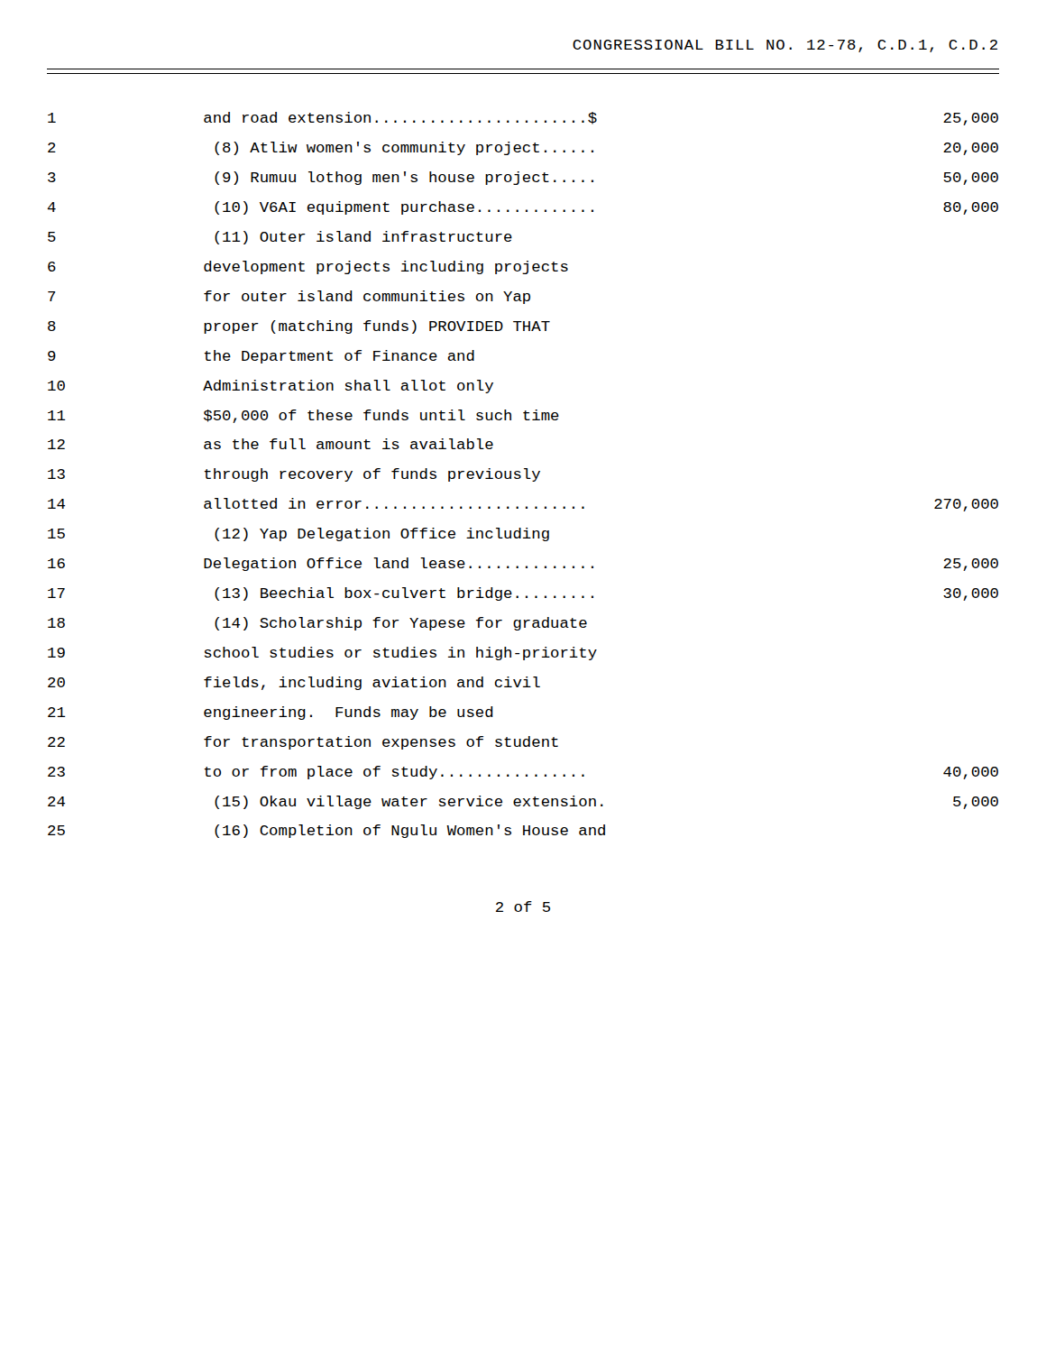CONGRESSIONAL BILL NO. 12-78, C.D.1, C.D.2
| 1 | and road extension.......................$ | 25,000 |
| 2 | (8) Atliw women's community project...... | 20,000 |
| 3 | (9) Rumuu lothog men's house project..... | 50,000 |
| 4 | (10) V6AI equipment purchase............. | 80,000 |
| 5 | (11) Outer island infrastructure | |
| 6 | development projects including projects | |
| 7 | for outer island communities on Yap | |
| 8 | proper (matching funds) PROVIDED THAT | |
| 9 | the Department of Finance and | |
| 10 | Administration shall allot only | |
| 11 | $50,000 of these funds until such time | |
| 12 | as the full amount is available | |
| 13 | through recovery of funds previously | |
| 14 | allotted in error........................ | 270,000 |
| 15 | (12) Yap Delegation Office including | |
| 16 | Delegation Office land lease.............. | 25,000 |
| 17 | (13) Beechial box-culvert bridge......... | 30,000 |
| 18 | (14) Scholarship for Yapese for graduate | |
| 19 | school studies or studies in high-priority | |
| 20 | fields, including aviation and civil | |
| 21 | engineering. Funds may be used | |
| 22 | for transportation expenses of student | |
| 23 | to or from place of study................ | 40,000 |
| 24 | (15) Okau village water service extension. | 5,000 |
| 25 | (16) Completion of Ngulu Women's House and | |
2 of 5